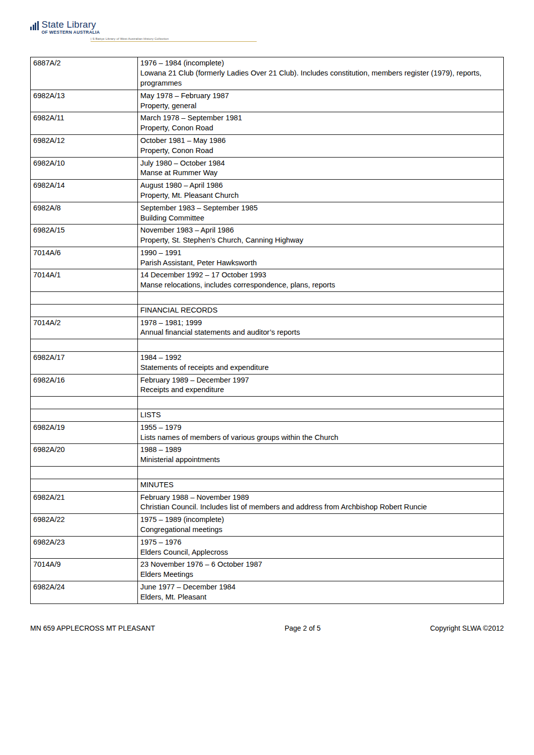State Library
OF WESTERN AUSTRALIA
| S Battye Library of West Australian History Collection
| 6887A/2 | 1976 – 1984 (incomplete) Lowana 21 Club (formerly Ladies Over 21 Club). Includes constitution, members register (1979), reports, programmes |
| 6982A/13 | May 1978 – February 1987 Property, general |
| 6982A/11 | March 1978 – September 1981 Property, Conon Road |
| 6982A/12 | October 1981 – May 1986 Property, Conon Road |
| 6982A/10 | July 1980 – October 1984 Manse at Rummer Way |
| 6982A/14 | August 1980 – April 1986 Property, Mt. Pleasant Church |
| 6982A/8 | September 1983 – September 1985 Building Committee |
| 6982A/15 | November 1983 – April 1986 Property, St. Stephen’s Church, Canning Highway |
| 7014A/6 | 1990 – 1991 Parish Assistant, Peter Hawksworth |
| 7014A/1 | 14 December 1992 – 17 October 1993 Manse relocations, includes correspondence, plans, reports |
| | FINANCIAL RECORDS |
| 7014A/2 | 1978 – 1981; 1999 Annual financial statements and auditor’s reports |
| 6982A/17 | 1984 – 1992 Statements of receipts and expenditure |
| 6982A/16 | February 1989 – December 1997 Receipts and expenditure |
| | LISTS |
| 6982A/19 | 1955 – 1979 Lists names of members of various groups within the Church |
| 6982A/20 | 1988 – 1989 Ministerial appointments |
| | MINUTES |
| 6982A/21 | February 1988 – November 1989 Christian Council. Includes list of members and address from Archbishop Robert Runcie |
| 6982A/22 | 1975 – 1989 (incomplete) Congregational meetings |
| 6982A/23 | 1975 – 1976 Elders Council, Applecross |
| 7014A/9 | 23 November 1976 – 6 October 1987 Elders Meetings |
| 6982A/24 | June 1977 – December 1984 Elders, Mt. Pleasant |
MN 659 APPLECROSS MT PLEASANT
Page 2 of 5
Copyright SLWA ©2012